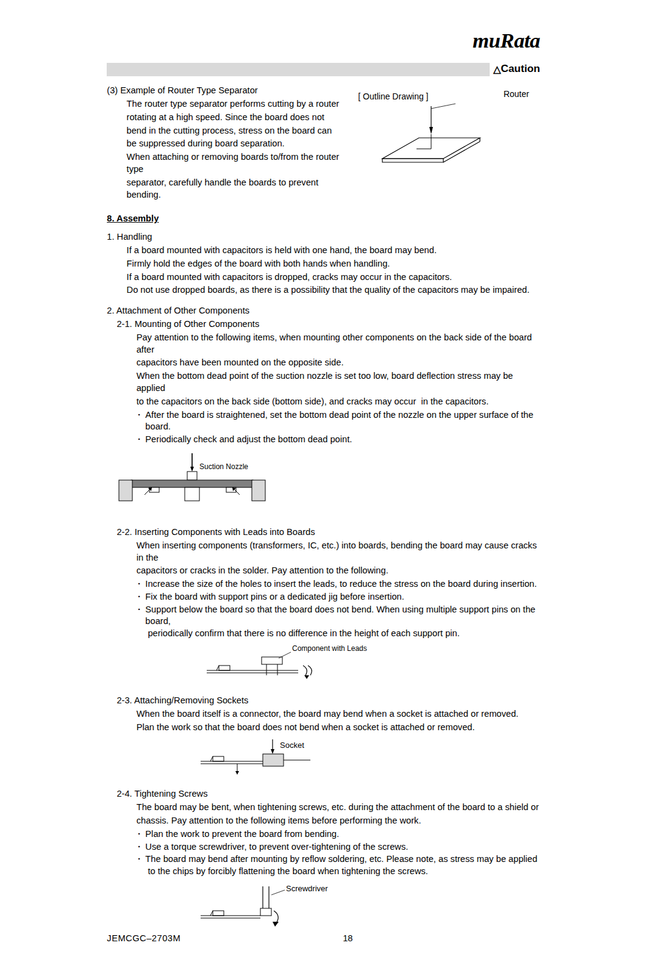muRata
△Caution
(3) Example of Router Type Separator
The router type separator performs cutting by a router
rotating at a high speed. Since the board does not
bend in the cutting process, stress on the board can
be suppressed during board separation.
When attaching or removing boards to/from the router type
separator, carefully handle the boards to prevent bending.
[ Outline Drawing ] Router
8. Assembly
1. Handling
If a board mounted with capacitors is held with one hand, the board may bend.
Firmly hold the edges of the board with both hands when handling.
If a board mounted with capacitors is dropped, cracks may occur in the capacitors.
Do not use dropped boards, as there is a possibility that the quality of the capacitors may be impaired.
2. Attachment of Other Components
2-1. Mounting of Other Components
Pay attention to the following items, when mounting other components on the back side of the board after
capacitors have been mounted on the opposite side.
When the bottom dead point of the suction nozzle is set too low, board deflection stress may be applied
to the capacitors on the back side (bottom side), and cracks may occur in the capacitors.
After the board is straightened, set the bottom dead point of the nozzle on the upper surface of the board.
Periodically check and adjust the bottom dead point.
Suction Nozzle
2-2. Inserting Components with Leads into Boards
When inserting components (transformers, IC, etc.) into boards, bending the board may cause cracks in the
capacitors or cracks in the solder. Pay attention to the following.
Increase the size of the holes to insert the leads, to reduce the stress on the board during insertion.
Fix the board with support pins or a dedicated jig before insertion.
Support below the board so that the board does not bend. When using multiple support pins on the board,
periodically confirm that there is no difference in the height of each support pin.
Component with Leads
2-3. Attaching/Removing Sockets
When the board itself is a connector, the board may bend when a socket is attached or removed.
Plan the work so that the board does not bend when a socket is attached or removed.
Socket
2-4. Tightening Screws
The board may be bent, when tightening screws, etc. during the attachment of the board to a shield or
chassis. Pay attention to the following items before performing the work.
Plan the work to prevent the board from bending.
Use a torque screwdriver, to prevent over-tightening of the screws.
The board may bend after mounting by reflow soldering, etc. Please note, as stress may be applied
to the chips by forcibly flattening the board when tightening the screws.
Screwdriver
JEMCGC–2703M
18